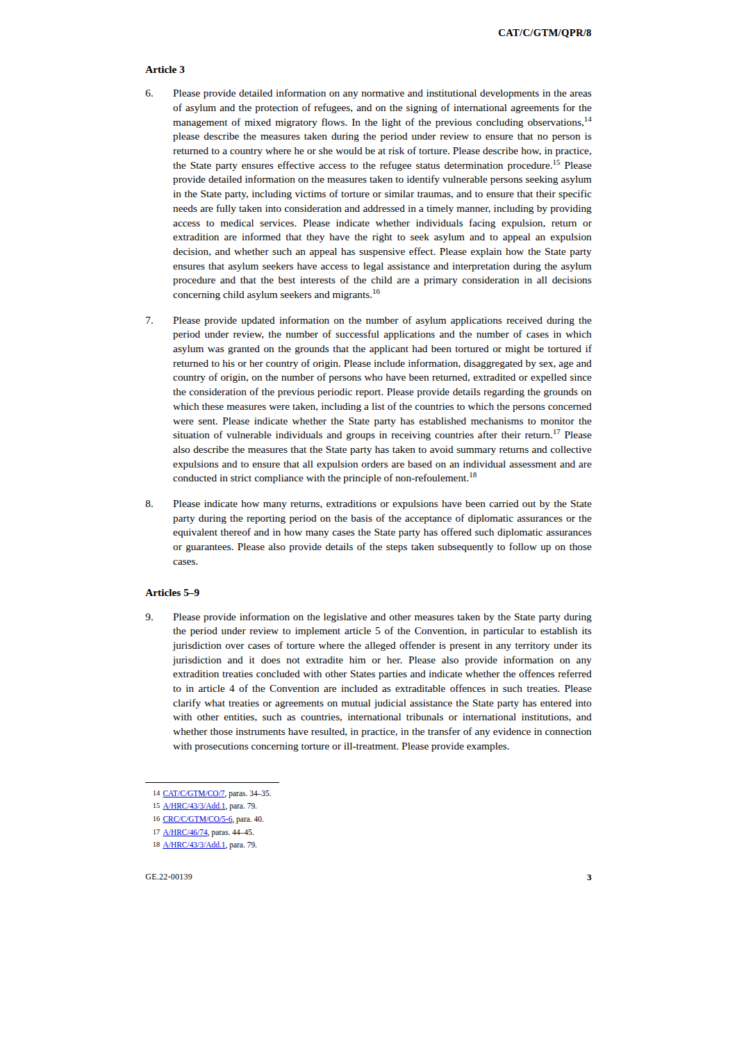CAT/C/GTM/QPR/8
Article 3
6. Please provide detailed information on any normative and institutional developments in the areas of asylum and the protection of refugees, and on the signing of international agreements for the management of mixed migratory flows. In the light of the previous concluding observations,14 please describe the measures taken during the period under review to ensure that no person is returned to a country where he or she would be at risk of torture. Please describe how, in practice, the State party ensures effective access to the refugee status determination procedure.15 Please provide detailed information on the measures taken to identify vulnerable persons seeking asylum in the State party, including victims of torture or similar traumas, and to ensure that their specific needs are fully taken into consideration and addressed in a timely manner, including by providing access to medical services. Please indicate whether individuals facing expulsion, return or extradition are informed that they have the right to seek asylum and to appeal an expulsion decision, and whether such an appeal has suspensive effect. Please explain how the State party ensures that asylum seekers have access to legal assistance and interpretation during the asylum procedure and that the best interests of the child are a primary consideration in all decisions concerning child asylum seekers and migrants.16
7. Please provide updated information on the number of asylum applications received during the period under review, the number of successful applications and the number of cases in which asylum was granted on the grounds that the applicant had been tortured or might be tortured if returned to his or her country of origin. Please include information, disaggregated by sex, age and country of origin, on the number of persons who have been returned, extradited or expelled since the consideration of the previous periodic report. Please provide details regarding the grounds on which these measures were taken, including a list of the countries to which the persons concerned were sent. Please indicate whether the State party has established mechanisms to monitor the situation of vulnerable individuals and groups in receiving countries after their return.17 Please also describe the measures that the State party has taken to avoid summary returns and collective expulsions and to ensure that all expulsion orders are based on an individual assessment and are conducted in strict compliance with the principle of non-refoulement.18
8. Please indicate how many returns, extraditions or expulsions have been carried out by the State party during the reporting period on the basis of the acceptance of diplomatic assurances or the equivalent thereof and in how many cases the State party has offered such diplomatic assurances or guarantees. Please also provide details of the steps taken subsequently to follow up on those cases.
Articles 5–9
9. Please provide information on the legislative and other measures taken by the State party during the period under review to implement article 5 of the Convention, in particular to establish its jurisdiction over cases of torture where the alleged offender is present in any territory under its jurisdiction and it does not extradite him or her. Please also provide information on any extradition treaties concluded with other States parties and indicate whether the offences referred to in article 4 of the Convention are included as extraditable offences in such treaties. Please clarify what treaties or agreements on mutual judicial assistance the State party has entered into with other entities, such as countries, international tribunals or international institutions, and whether those instruments have resulted, in practice, in the transfer of any evidence in connection with prosecutions concerning torture or ill-treatment. Please provide examples.
14 CAT/C/GTM/CO/7, paras. 34–35.
15 A/HRC/43/3/Add.1, para. 79.
16 CRC/C/GTM/CO/5-6, para. 40.
17 A/HRC/46/74, paras. 44–45.
18 A/HRC/43/3/Add.1, para. 79.
GE.22-00139 3